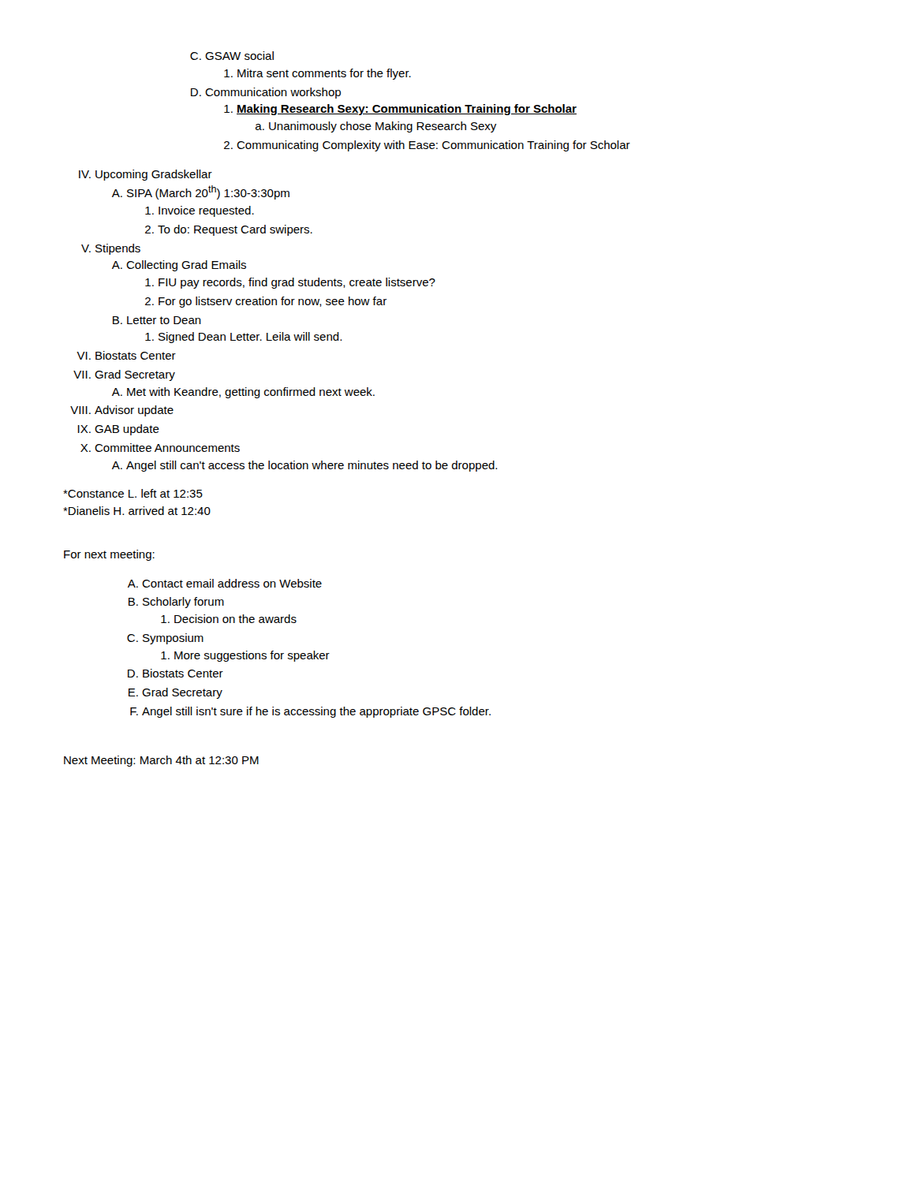GSAW social
Mitra sent comments for the flyer.
Communication workshop
Making Research Sexy: Communication Training for Scholar
Unanimously chose Making Research Sexy
Communicating Complexity with Ease: Communication Training for Scholar
Upcoming Gradskellar
SIPA (March 20th) 1:30-3:30pm
Invoice requested.
To do: Request Card swipers.
Stipends
Collecting Grad Emails
FIU pay records, find grad students, create listserve?
For go listserv creation for now, see how far
Letter to Dean
Signed Dean Letter. Leila will send.
Biostats Center
Grad Secretary
Met with Keandre, getting confirmed next week.
Advisor update
GAB update
Committee Announcements
Angel still can't access the location where minutes need to be dropped.
*Constance L. left at 12:35
*Dianelis H. arrived at 12:40
For next meeting:
Contact email address on Website
Scholarly forum
Decision on the awards
Symposium
More suggestions for speaker
Biostats Center
Grad Secretary
Angel still isn't sure if he is accessing the appropriate GPSC folder.
Next Meeting: March 4th at 12:30 PM